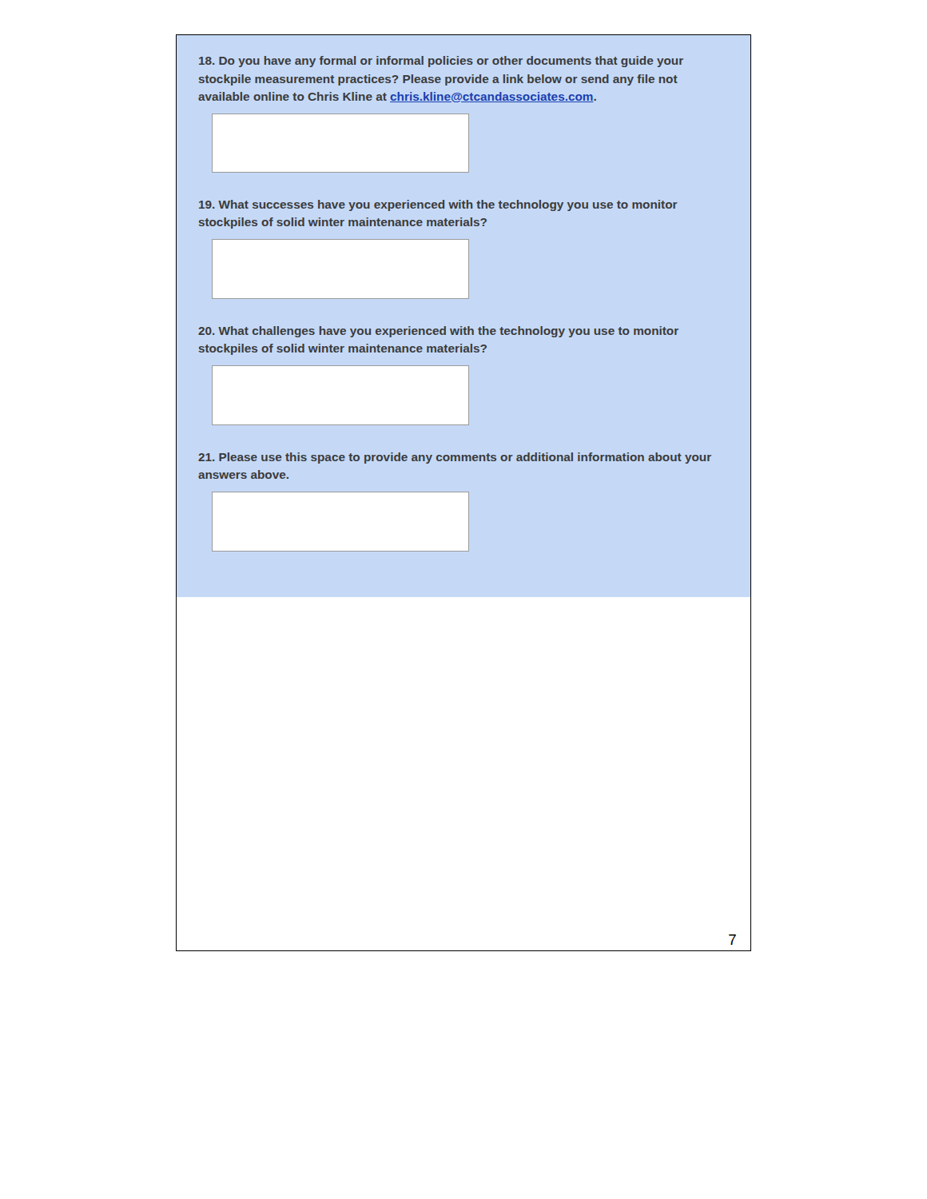18. Do you have any formal or informal policies or other documents that guide your stockpile measurement practices? Please provide a link below or send any file not available online to Chris Kline at chris.kline@ctcandassociates.com.
19. What successes have you experienced with the technology you use to monitor stockpiles of solid winter maintenance materials?
20. What challenges have you experienced with the technology you use to monitor stockpiles of solid winter maintenance materials?
21. Please use this space to provide any comments or additional information about your answers above.
7